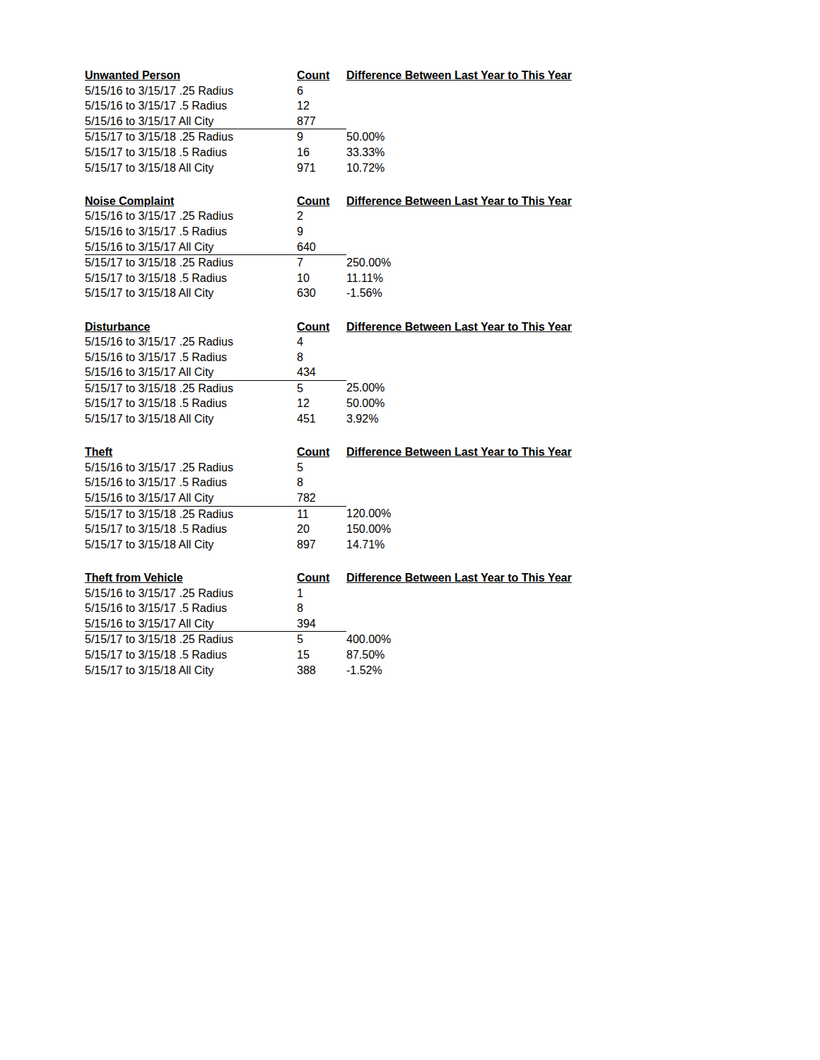| Unwanted Person | Count | Difference Between Last Year to This Year |
| --- | --- | --- |
| 5/15/16 to 3/15/17 .25 Radius | 6 | |
| 5/15/16 to 3/15/17 .5 Radius | 12 | |
| 5/15/16 to 3/15/17 All City | 877 | |
| 5/15/17 to 3/15/18 .25 Radius | 9 | 50.00% |
| 5/15/17 to 3/15/18 .5 Radius | 16 | 33.33% |
| 5/15/17 to 3/15/18 All City | 971 | 10.72% |
| Noise Complaint | Count | Difference Between Last Year to This Year |
| --- | --- | --- |
| 5/15/16 to 3/15/17 .25 Radius | 2 | |
| 5/15/16 to 3/15/17 .5 Radius | 9 | |
| 5/15/16 to 3/15/17 All City | 640 | |
| 5/15/17 to 3/15/18 .25 Radius | 7 | 250.00% |
| 5/15/17 to 3/15/18 .5 Radius | 10 | 11.11% |
| 5/15/17 to 3/15/18 All City | 630 | -1.56% |
| Disturbance | Count | Difference Between Last Year to This Year |
| --- | --- | --- |
| 5/15/16 to 3/15/17 .25 Radius | 4 | |
| 5/15/16 to 3/15/17 .5 Radius | 8 | |
| 5/15/16 to 3/15/17 All City | 434 | |
| 5/15/17 to 3/15/18 .25 Radius | 5 | 25.00% |
| 5/15/17 to 3/15/18 .5 Radius | 12 | 50.00% |
| 5/15/17 to 3/15/18 All City | 451 | 3.92% |
| Theft | Count | Difference Between Last Year to This Year |
| --- | --- | --- |
| 5/15/16 to 3/15/17 .25 Radius | 5 | |
| 5/15/16 to 3/15/17 .5 Radius | 8 | |
| 5/15/16 to 3/15/17 All City | 782 | |
| 5/15/17 to 3/15/18 .25 Radius | 11 | 120.00% |
| 5/15/17 to 3/15/18 .5 Radius | 20 | 150.00% |
| 5/15/17 to 3/15/18 All City | 897 | 14.71% |
| Theft from Vehicle | Count | Difference Between Last Year to This Year |
| --- | --- | --- |
| 5/15/16 to 3/15/17 .25 Radius | 1 | |
| 5/15/16 to 3/15/17 .5 Radius | 8 | |
| 5/15/16 to 3/15/17 All City | 394 | |
| 5/15/17 to 3/15/18 .25 Radius | 5 | 400.00% |
| 5/15/17 to 3/15/18 .5 Radius | 15 | 87.50% |
| 5/15/17 to 3/15/18 All City | 388 | -1.52% |